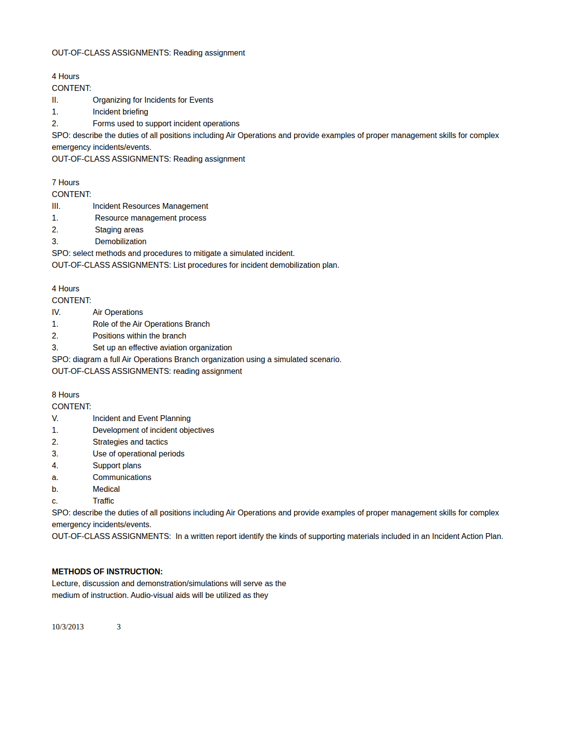OUT-OF-CLASS ASSIGNMENTS: Reading assignment
4 Hours
CONTENT:
II. Organizing for Incidents for Events
1. Incident briefing
2. Forms used to support incident operations
SPO: describe the duties of all positions including Air Operations and provide examples of proper management skills for complex emergency incidents/events.
OUT-OF-CLASS ASSIGNMENTS: Reading assignment
7 Hours
CONTENT:
III. Incident Resources Management
1. Resource management process
2. Staging areas
3. Demobilization
SPO: select methods and procedures to mitigate a simulated incident.
OUT-OF-CLASS ASSIGNMENTS: List procedures for incident demobilization plan.
4 Hours
CONTENT:
IV. Air Operations
1. Role of the Air Operations Branch
2. Positions within the branch
3. Set up an effective aviation organization
SPO: diagram a full Air Operations Branch organization using a simulated scenario.
OUT-OF-CLASS ASSIGNMENTS: reading assignment
8 Hours
CONTENT:
V. Incident and Event Planning
1. Development of incident objectives
2. Strategies and tactics
3. Use of operational periods
4. Support plans
a. Communications
b. Medical
c. Traffic
SPO: describe the duties of all positions including Air Operations and provide examples of proper management skills for complex emergency incidents/events.
OUT-OF-CLASS ASSIGNMENTS: In a written report identify the kinds of supporting materials included in an Incident Action Plan.
METHODS OF INSTRUCTION:
Lecture, discussion and demonstration/simulations will serve as the
medium of instruction. Audio-visual aids will be utilized as they
10/3/2013 3